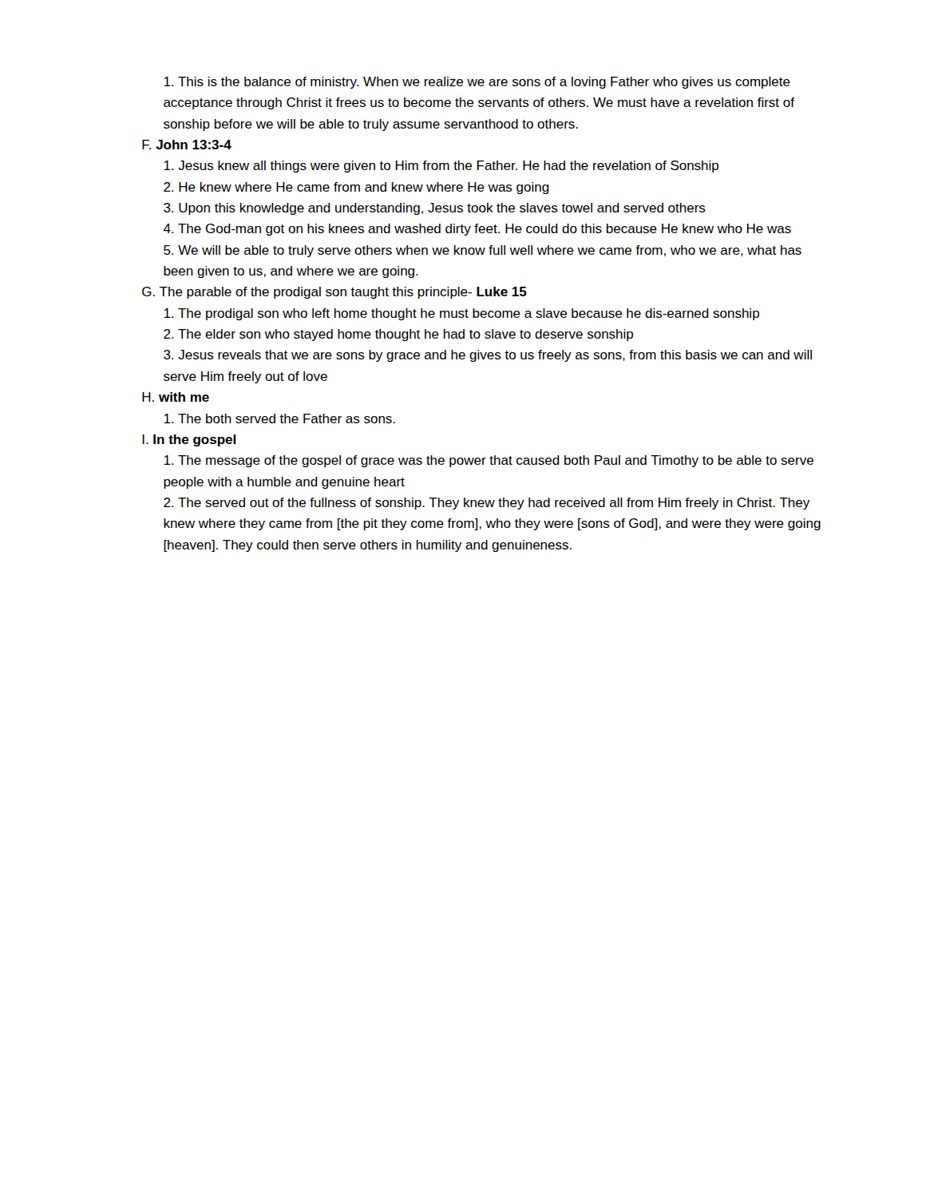1. This is the balance of ministry. When we realize we are sons of a loving Father who gives us complete acceptance through Christ it frees us to become the servants of others. We must have a revelation first of sonship before we will be able to truly assume servanthood to others.
F. John 13:3-4
1. Jesus knew all things were given to Him from the Father. He had the revelation of Sonship
2. He knew where He came from and knew where He was going
3. Upon this knowledge and understanding, Jesus took the slaves towel and served others
4. The God-man got on his knees and washed dirty feet. He could do this because He knew who He was
5. We will be able to truly serve others when we know full well where we came from, who we are, what has been given to us, and where we are going.
G. The parable of the prodigal son taught this principle- Luke 15
1. The prodigal son who left home thought he must become a slave because he dis-earned sonship
2. The elder son who stayed home thought he had to slave to deserve sonship
3. Jesus reveals that we are sons by grace and he gives to us freely as sons, from this basis we can and will serve Him freely out of love
H. with me
1. The both served the Father as sons.
I. In the gospel
1. The message of the gospel of grace was the power that caused both Paul and Timothy to be able to serve people with a humble and genuine heart
2. The served out of the fullness of sonship. They knew they had received all from Him freely in Christ. They knew where they came from [the pit they come from], who they were [sons of God], and were they were going [heaven]. They could then serve others in humility and genuineness.